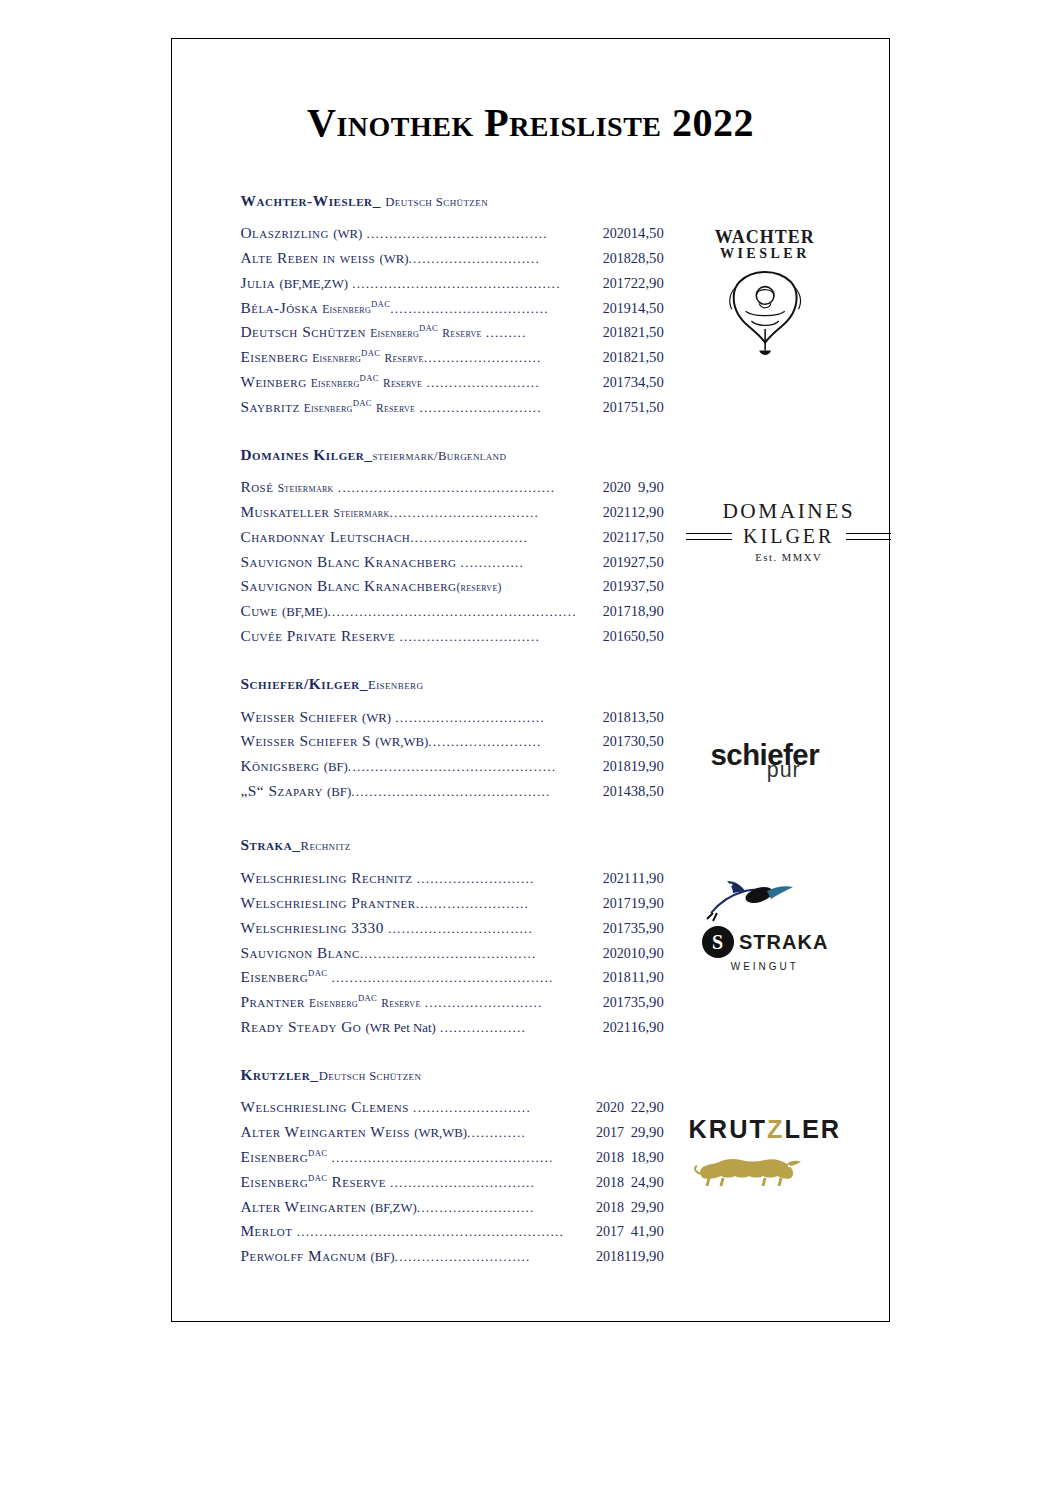Vinothek Preisliste 2022
Wachter-Wiesler_ Deutsch Schützen
| Olaszrizling (WR) ........................................ | 2020 | 14,50 |
| Alte Reben in weiss (WR) ............................. | 2018 | 28,50 |
| Julia (BF,ME,ZW) .............................................. | 2017 | 22,90 |
| Béla-Jóska Eisenberg DAC ................................... | 2019 | 14,50 |
| Deutsch Schützen Eisenberg DAC Reserve ......... | 2018 | 21,50 |
| Eisenberg Eisenberg DAC Reserve .......................... | 2018 | 21,50 |
| Weinberg Eisenberg DAC Reserve ......................... | 2017 | 34,50 |
| Saybritz Eisenberg DAC Reserve ........................... | 2017 | 51,50 |
WACHTER
WIESLER
Domaines Kilger_steiermark/Burgenland
| Rosé Steiermark ................................................ | 2020 | 9,90 |
| Muskateller Steiermark ................................. | 2021 | 12,90 |
| Chardonnay Leutschach .......................... | 2021 | 17,50 |
| Sauvignon Blanc Kranachberg .............. | 2019 | 27,50 |
| Sauvignon Blanc Kranachberg (reserve) | 2019 | 37,50 |
| Cuwe (BF,ME) ....................................................... | 2017 | 18,90 |
| Cuvée Private Reserve ............................... | 2016 | 50,50 |
DOMAINES
KILGER
Est. MMXV
Schiefer/Kilger_Eisenberg
| Weisser Schiefer (WR) ................................. | 2018 | 13,50 |
| Weisser Schiefer S (WR,WB) ......................... | 2017 | 30,50 |
| Königsberg (BF) .............................................. | 2018 | 19,90 |
| „S“ Szapary (BF) ............................................ | 2014 | 38,50 |
schiefer
pur
Straka_Rechnitz
| Welschriesling Rechnitz .......................... | 2021 | 11,90 |
| Welschriesling Prantner ......................... | 2017 | 19,90 |
| Welschriesling 3330 ................................ | 2017 | 35,90 |
| Sauvignon Blanc ....................................... | 2020 | 10,90 |
| Eisenberg DAC ................................................. | 2018 | 11,90 |
| Prantner Eisenberg DAC Reserve .......................... | 2017 | 35,90 |
| Ready Steady Go (WR Pet Nat) ................... | 2021 | 16,90 |
S STRAKA
WEINGUT
Krutzler_Deutsch Schützen
| Welschriesling Clemens .......................... | 2020 | 22,90 |
| Alter Weingarten Weiss (WR,WB) ............. | 2017 | 29,90 |
| Eisenberg DAC ................................................. | 2018 | 18,90 |
| Eisenberg DAC Reserve ................................ | 2018 | 24,90 |
| Alter Weingarten (BF,ZW) .......................... | 2018 | 29,90 |
| Merlot ........................................................... | 2017 | 41,90 |
| Perwolff Magnum (BF) .............................. | 2018 | 119,90 |
KRUTZLER